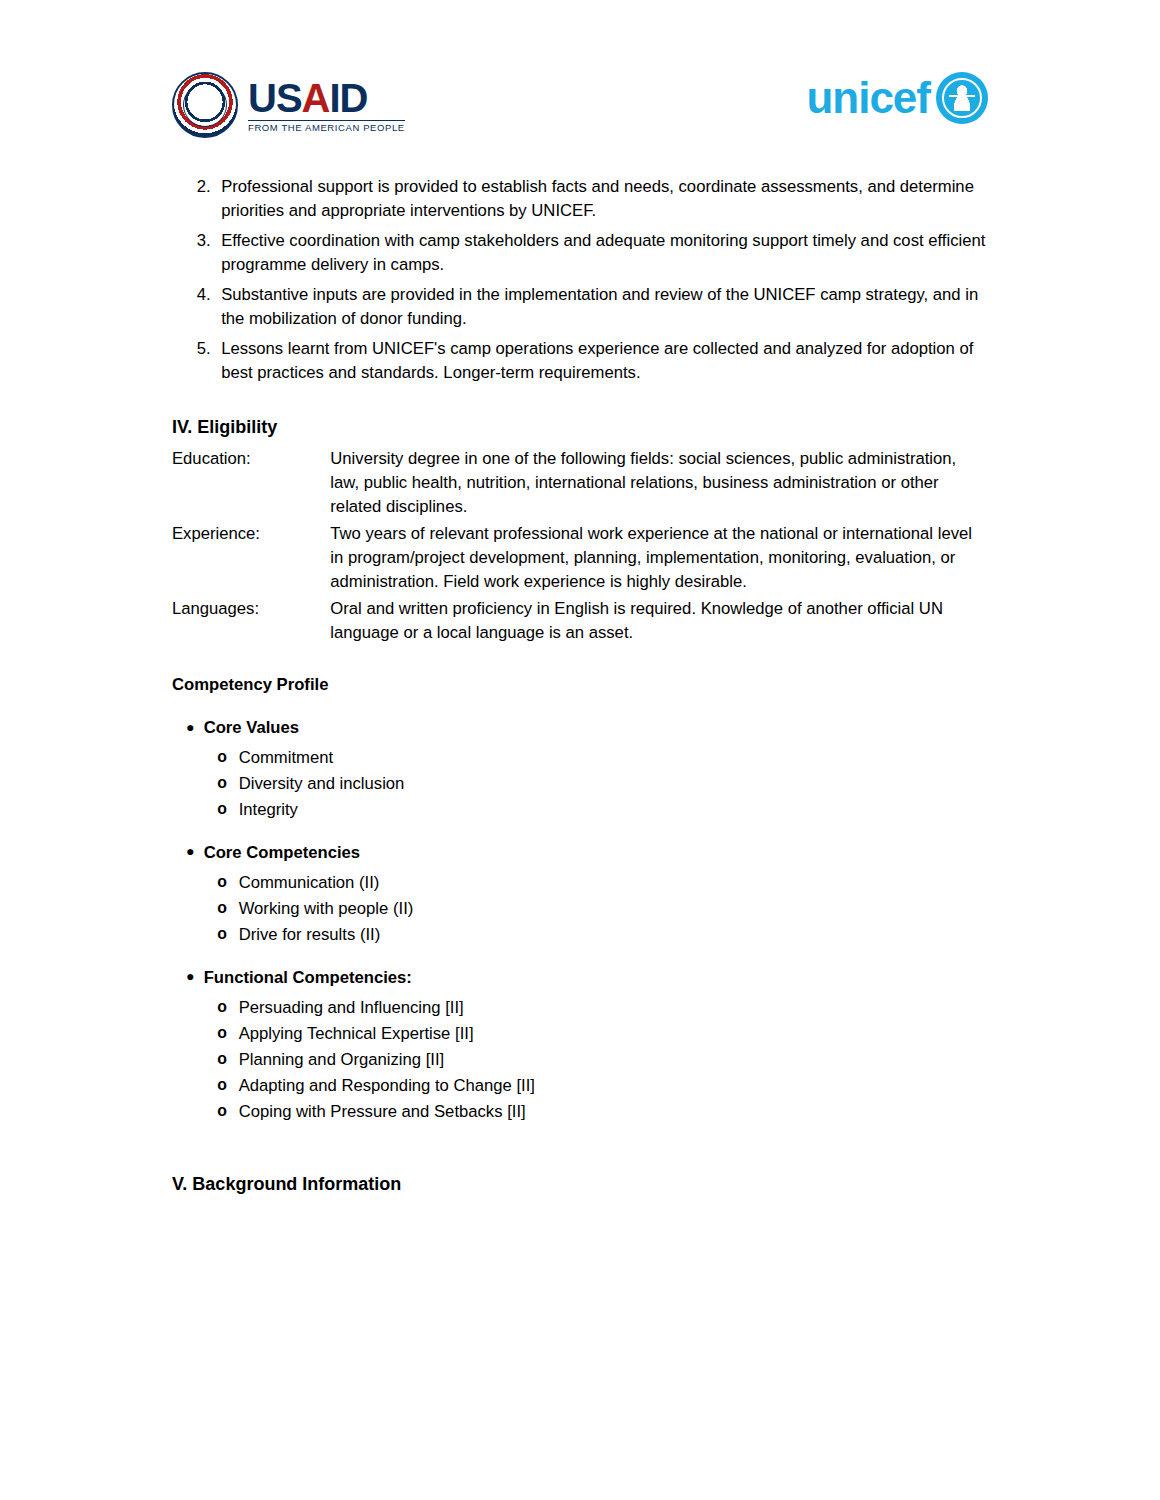USAID
FROM THE AMERICAN PEOPLE
unicef
Professional support is provided to establish facts and needs, coordinate assessments, and determine priorities and appropriate interventions by UNICEF.
Effective coordination with camp stakeholders and adequate monitoring support timely and cost efficient programme delivery in camps.
Substantive inputs are provided in the implementation and review of the UNICEF camp strategy, and in the mobilization of donor funding.
Lessons learnt from UNICEF's camp operations experience are collected and analyzed for adoption of best practices and standards. Longer-term requirements.
IV. Eligibility
Education:
University degree in one of the following fields: social sciences, public administration, law, public health, nutrition, international relations, business administration or other related disciplines.
Experience:
Two years of relevant professional work experience at the national or international level in program/project development, planning, implementation, monitoring, evaluation, or administration. Field work experience is highly desirable.
Languages:
Oral and written proficiency in English is required. Knowledge of another official UN language or a local language is an asset.
Competency Profile
Core Values
Commitment
Diversity and inclusion
Integrity
Core Competencies
Communication (II)
Working with people (II)
Drive for results (II)
Functional Competencies:
Persuading and Influencing [II]
Applying Technical Expertise [II]
Planning and Organizing [II]
Adapting and Responding to Change [II]
Coping with Pressure and Setbacks [II]
V. Background Information